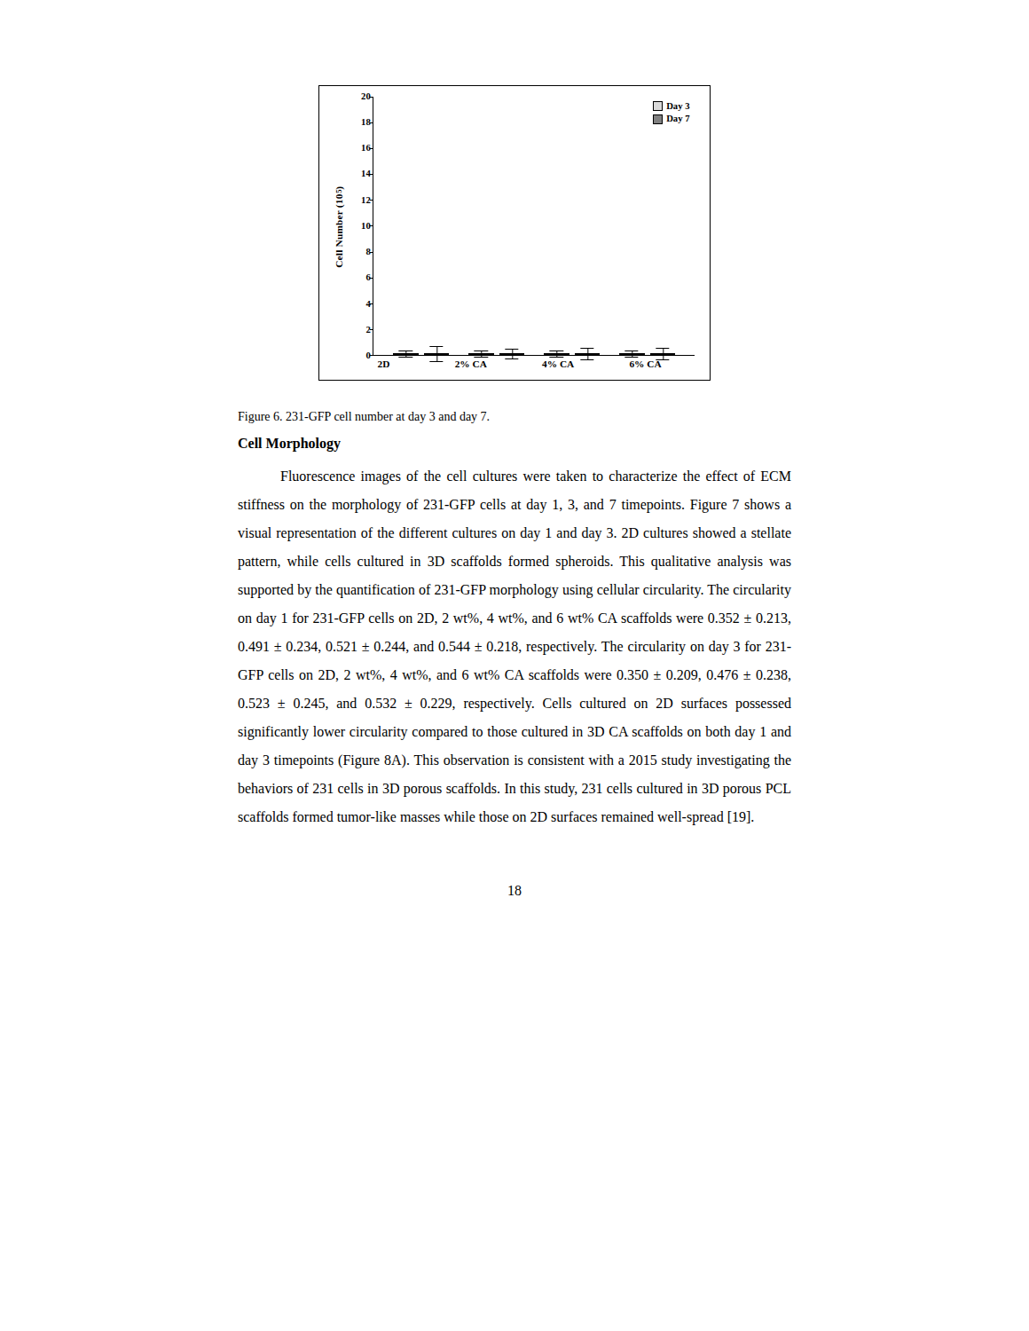Cell Number (105)
20 18 16 14 12 10 8 6 4 2 0
Day 3
Day 7
2D 2% CA 4% CA 6% CA
Figure 6. 231-GFP cell number at day 3 and day 7.
Cell Morphology
Fluorescence images of the cell cultures were taken to characterize the effect of ECM stiffness on the morphology of 231-GFP cells at day 1, 3, and 7 timepoints. Figure 7 shows a visual representation of the different cultures on day 1 and day 3. 2D cultures showed a stellate pattern, while cells cultured in 3D scaffolds formed spheroids. This qualitative analysis was supported by the quantification of 231-GFP morphology using cellular circularity. The circularity on day 1 for 231-GFP cells on 2D, 2 wt%, 4 wt%, and 6 wt% CA scaffolds were 0.352 ± 0.213, 0.491 ± 0.234, 0.521 ± 0.244, and 0.544 ± 0.218, respectively. The circularity on day 3 for 231-GFP cells on 2D, 2 wt%, 4 wt%, and 6 wt% CA scaffolds were 0.350 ± 0.209, 0.476 ± 0.238, 0.523 ± 0.245, and 0.532 ± 0.229, respectively. Cells cultured on 2D surfaces possessed significantly lower circularity compared to those cultured in 3D CA scaffolds on both day 1 and day 3 timepoints (Figure 8A). This observation is consistent with a 2015 study investigating the behaviors of 231 cells in 3D porous scaffolds. In this study, 231 cells cultured in 3D porous PCL scaffolds formed tumor-like masses while those on 2D surfaces remained well-spread [19].
18